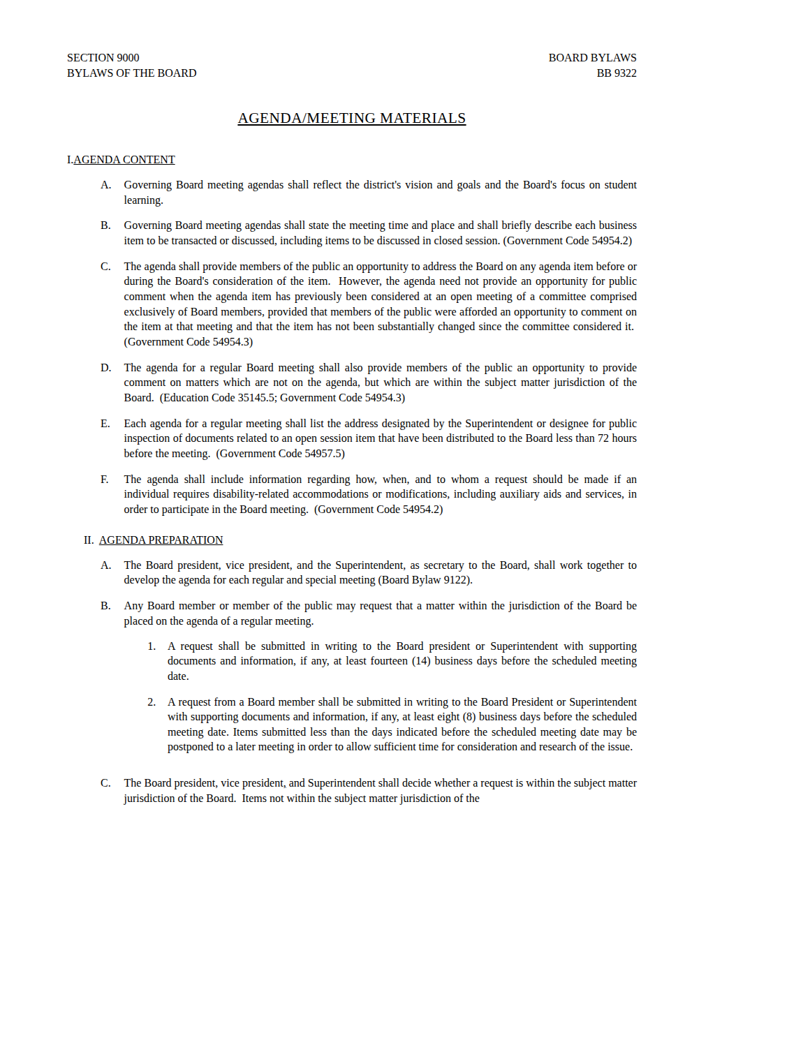SECTION 9000
BOARD BYLAWS
BYLAWS OF THE BOARD
BB 9322
AGENDA/MEETING MATERIALS
I.AGENDA CONTENT
A. Governing Board meeting agendas shall reflect the district's vision and goals and the Board's focus on student learning.
B. Governing Board meeting agendas shall state the meeting time and place and shall briefly describe each business item to be transacted or discussed, including items to be discussed in closed session. (Government Code 54954.2)
C. The agenda shall provide members of the public an opportunity to address the Board on any agenda item before or during the Board's consideration of the item. However, the agenda need not provide an opportunity for public comment when the agenda item has previously been considered at an open meeting of a committee comprised exclusively of Board members, provided that members of the public were afforded an opportunity to comment on the item at that meeting and that the item has not been substantially changed since the committee considered it. (Government Code 54954.3)
D. The agenda for a regular Board meeting shall also provide members of the public an opportunity to provide comment on matters which are not on the agenda, but which are within the subject matter jurisdiction of the Board. (Education Code 35145.5; Government Code 54954.3)
E. Each agenda for a regular meeting shall list the address designated by the Superintendent or designee for public inspection of documents related to an open session item that have been distributed to the Board less than 72 hours before the meeting. (Government Code 54957.5)
F. The agenda shall include information regarding how, when, and to whom a request should be made if an individual requires disability-related accommodations or modifications, including auxiliary aids and services, in order to participate in the Board meeting. (Government Code 54954.2)
II. AGENDA PREPARATION
A. The Board president, vice president, and the Superintendent, as secretary to the Board, shall work together to develop the agenda for each regular and special meeting (Board Bylaw 9122).
B. Any Board member or member of the public may request that a matter within the jurisdiction of the Board be placed on the agenda of a regular meeting.
1. A request shall be submitted in writing to the Board president or Superintendent with supporting documents and information, if any, at least fourteen (14) business days before the scheduled meeting date.
2. A request from a Board member shall be submitted in writing to the Board President or Superintendent with supporting documents and information, if any, at least eight (8) business days before the scheduled meeting date. Items submitted less than the days indicated before the scheduled meeting date may be postponed to a later meeting in order to allow sufficient time for consideration and research of the issue.
C. The Board president, vice president, and Superintendent shall decide whether a request is within the subject matter jurisdiction of the Board. Items not within the subject matter jurisdiction of the